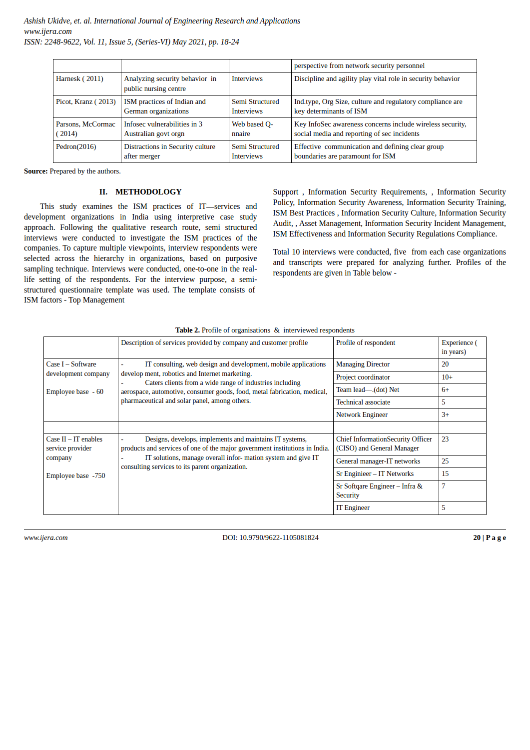Ashish Ukidve, et. al. International Journal of Engineering Research and Applications www.ijera.com ISSN: 2248-9622, Vol. 11, Issue 5, (Series-VI) May 2021, pp. 18-24
| | | | perspective from network security personnel |
| Harnesk ( 2011) | Analyzing security behavior in public nursing centre | Interviews | Discipline and agility play vital role in security behavior |
| Picot, Kranz ( 2013) | ISM practices of Indian and German organizations | Semi Structured Interviews | Ind.type, Org Size, culture and regulatory compliance are key determinants of ISM |
| Parsons, McCormac ( 2014) | Infosec vulnerabilities in 3 Australian govt orgn | Web based Q-nnaire | Key InfoSec awareness concerns include wireless security, social media and reporting of sec incidents |
| Pedron(2016) | Distractions in Security culture after merger | Semi Structured Interviews | Effective communication and defining clear group boundaries are paramount for ISM |
Source: Prepared by the authors.
II. METHODOLOGY
This study examines the ISM practices of IT—services and development organizations in India using interpretive case study approach. Following the qualitative research route, semi structured interviews were conducted to investigate the ISM practices of the companies. To capture multiple viewpoints, interview respondents were selected across the hierarchy in organizations, based on purposive sampling technique. Interviews were conducted, one-to-one in the real-life setting of the respondents. For the interview purpose, a semi-structured questionnaire template was used. The template consists of ISM factors - Top Management
Support , Information Security Requirements, , Information Security Policy, Information Security Awareness, Information Security Training, ISM Best Practices , Information Security Culture, Information Security Audit, , Asset Management, Information Security Incident Management, ISM Effectiveness and Information Security Regulations Compliance.
Total 10 interviews were conducted, five from each case organizations and transcripts were prepared for analyzing further. Profiles of the respondents are given in Table below -
Table 2. Profile of organisations & interviewed respondents
| | Description of services provided by company and customer profile | Profile of respondent | Experience ( in years) |
| Case I – Software development company Employee base - 60 | - IT consulting, web design and development, mobile applications develop ment, robotics and Internet marketing. - Caters clients from a wide range of industries including aerospace, automotive, consumer goods, food, metal fabrication, medical, pharmaceutical and solar panel, among others. | Managing Director | 20 |
| Project coordinator | 10+ |
| Team lead—.(dot) Net | 6+ |
| Technical associate | 5 |
| Network Engineer | 3+ |
| Case II – IT enables service provider company Employee base -750 | - Designs, develops, implements and maintains IT systems, products and services of one of the major government institutions in India. - IT solutions, manage overall infor- mation system and give IT consulting services to its parent organization. | Chief InformationSecurity Officer (CISO) and General Manager | 23 |
| General manager-IT networks | 25 |
| Sr Enginieer – IT Networks | 15 |
| Sr Softqare Engineer – Infra & Security | 7 |
| IT Engineer | 5 |
www.ijera.com
DOI: 10.9790/9622-1105081824
20 | P a g e